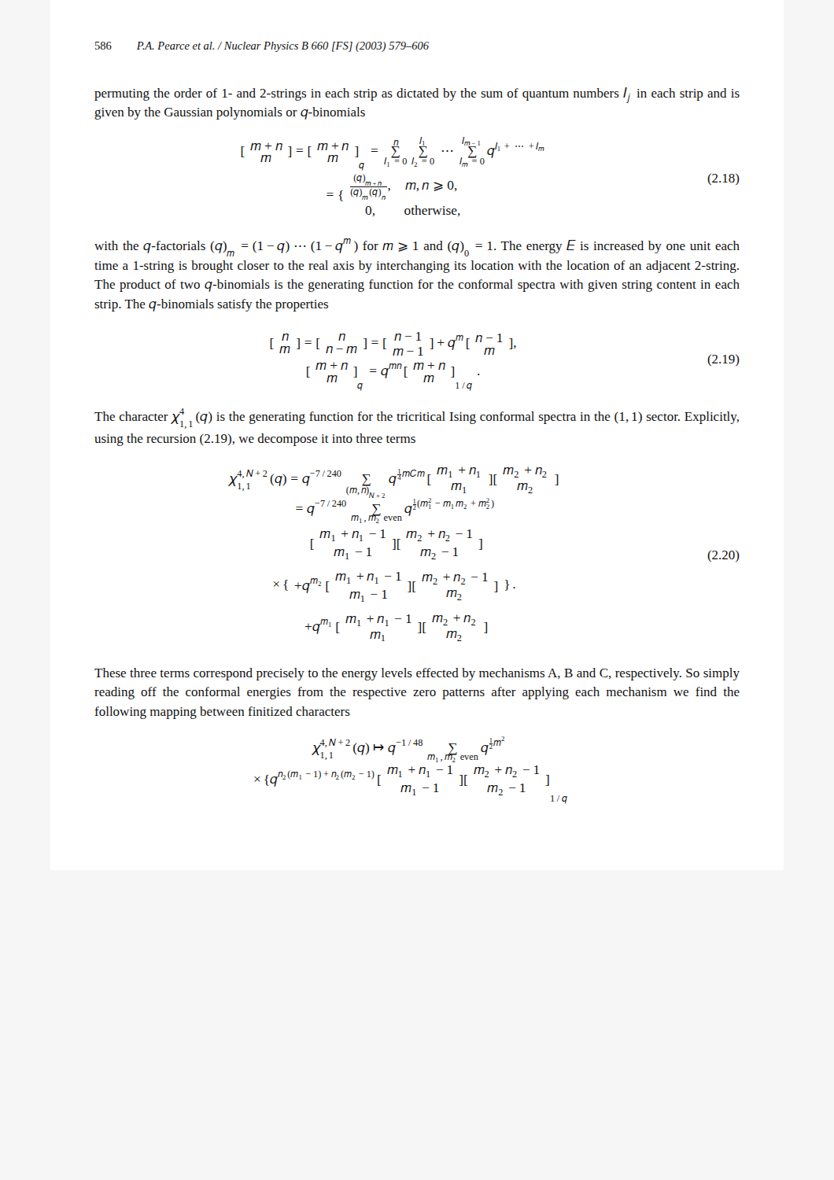586 P.A. Pearce et al. / Nuclear Physics B 660 [FS] (2003) 579–606
permuting the order of 1- and 2-strings in each strip as dictated by the sum of quantum numbers Ij in each strip and is given by the Gaussian polynomials or q-binomials
[ m+n m ] = [ m+n m ] q = ∑I1=0n ∑I2=0I1 ⋯ ∑Im=0Im−1 qI1+⋯+Im = { (q)m+n (q)m(q)n , m,n⩾0, 0, otherwise,
(2.18)
with the q-factorials (q)m=(1−q)⋯(1−qm) for m⩾1 and (q)0=1. The energy E is increased by one unit each time a 1-string is brought closer to the real axis by interchanging its location with the location of an adjacent 2-string. The product of two q-binomials is the generating function for the conformal spectra with given string content in each strip. The q-binomials satisfy the properties
[ nm ] = [ nn−m ] = [ n−1m−1 ] + qm [ n−1m ] , [ m+nm ] q = qmn [ m+nm ] 1/q .
(2.19)
The character χ1,14(q) is the generating function for the tricritical Ising conformal spectra in the (1,1) sector. Explicitly, using the recursion (2.19), we decompose it into three terms
χ1,14,N+2 (q) = q−7/240 ∑(m,n)N+2 q14mCm [ m1+n1m1 ] [ m2+n2m2 ] = q−7/240 ∑m1,m2even q12(m12−m1m2+m22) × { [ m1+n1−1m1−1 ] [ m2+n2−1m2−1 ] + qm2 [ m1+n1−1m1−1 ] [ m2+n2−1m2 ] + qm1 [ m1+n1−1m1 ] [ m2+n2m2 ] } .
(2.20)
These three terms correspond precisely to the energy levels effected by mechanisms A, B and C, respectively. So simply reading off the conformal energies from the respective zero patterns after applying each mechanism we find the following mapping between finitized characters
χ1,14,N+2 (q) ↦ q−1/48 ∑m1,m2even q12m2 × { qn2(m1−1)+n2(m2−1) [ m1+n1−1m1−1 ] [ m2+n2−1m2−1 ] 1/q